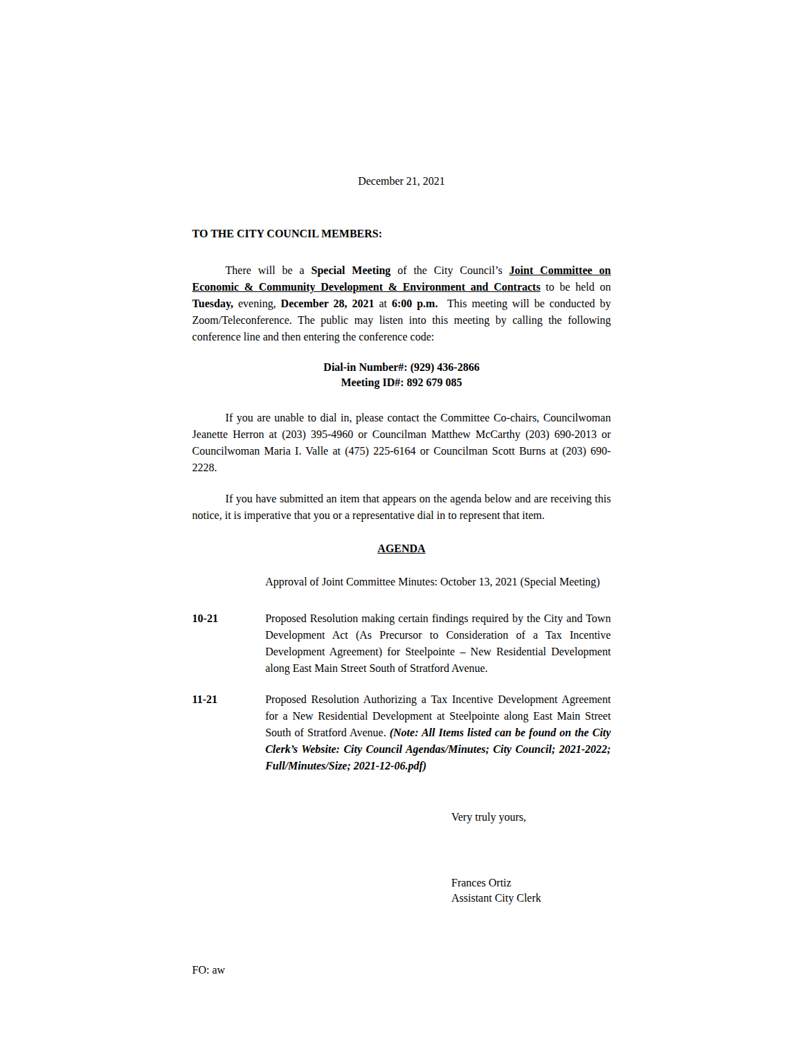December 21, 2021
TO THE CITY COUNCIL MEMBERS:
There will be a Special Meeting of the City Council’s Joint Committee on Economic & Community Development & Environment and Contracts to be held on Tuesday, evening, December 28, 2021 at 6:00 p.m. This meeting will be conducted by Zoom/Teleconference. The public may listen into this meeting by calling the following conference line and then entering the conference code:
Dial-in Number#: (929) 436-2866
Meeting ID#: 892 679 085
If you are unable to dial in, please contact the Committee Co-chairs, Councilwoman Jeanette Herron at (203) 395-4960 or Councilman Matthew McCarthy (203) 690-2013 or Councilwoman Maria I. Valle at (475) 225-6164 or Councilman Scott Burns at (203) 690-2228.
If you have submitted an item that appears on the agenda below and are receiving this notice, it is imperative that you or a representative dial in to represent that item.
AGENDA
Approval of Joint Committee Minutes: October 13, 2021 (Special Meeting)
| 10-21 | Proposed Resolution making certain findings required by the City and Town Development Act (As Precursor to Consideration of a Tax Incentive Development Agreement) for Steelpointe – New Residential Development along East Main Street South of Stratford Avenue. |
| 11-21 | Proposed Resolution Authorizing a Tax Incentive Development Agreement for a New Residential Development at Steelpointe along East Main Street South of Stratford Avenue. (Note: All Items listed can be found on the City Clerk’s Website: City Council Agendas/Minutes; City Council; 2021-2022; Full/Minutes/Size; 2021-12-06.pdf) |
Very truly yours,
Frances Ortiz
Assistant City Clerk
FO: aw